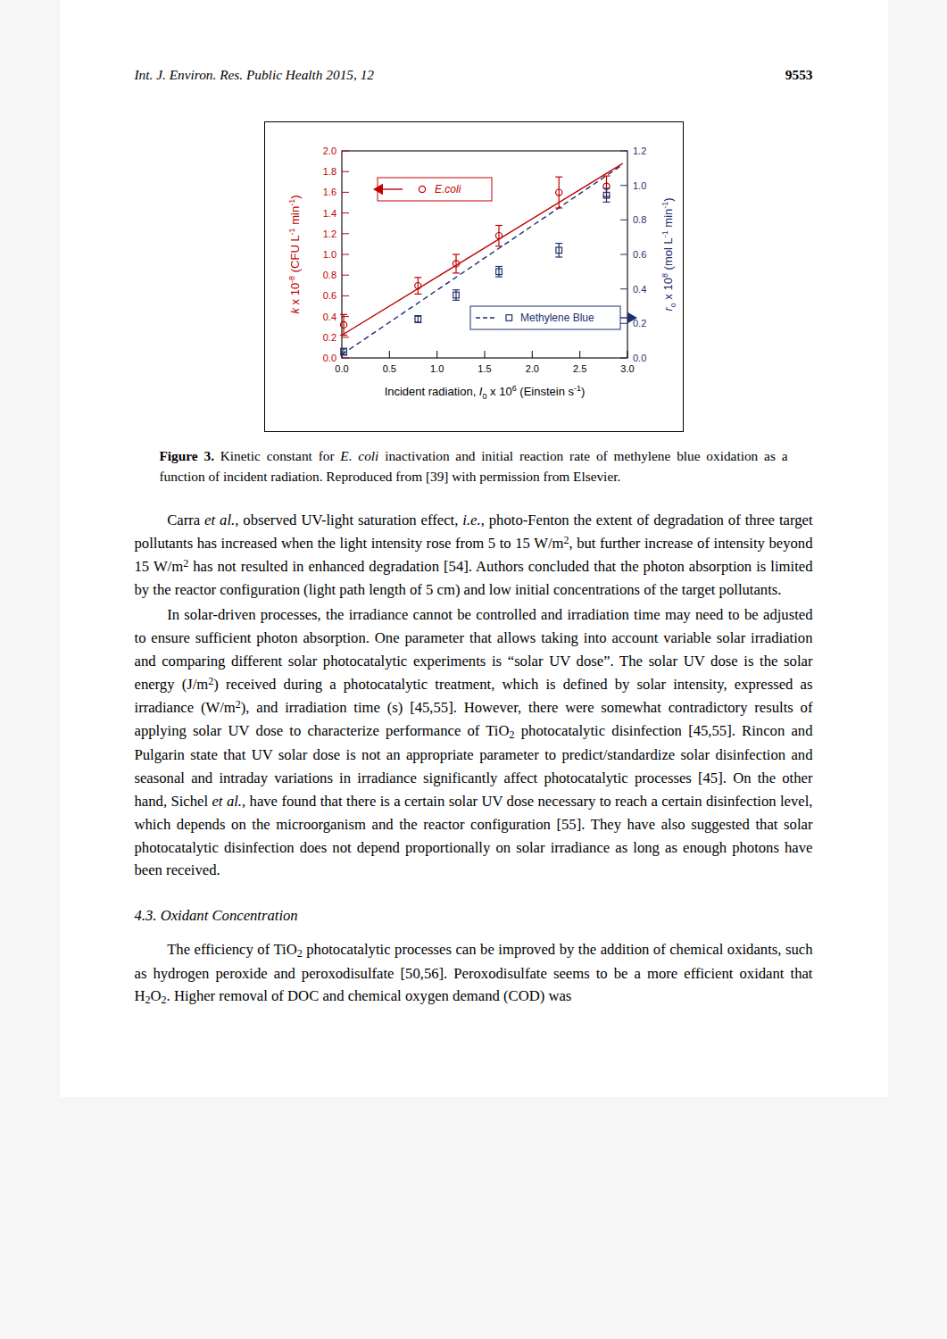Int. J. Environ. Res. Public Health 2015, 12 9553
0.0 0.2 0.4 0.6 0.8 1.0 1.2 1.4 1.6 1.8 2.0 0.0 0.2 0.4 0.6 0.8 1.0 1.2 0.0 0.5 1.0 1.5 2.0 2.5 3.0 k x 10-8 (CFU L-1 min-1) ro x 108 (mol L-1 min-1) Incident radiation, I0 x 106 (Einstein s-1) E.coli Methylene Blue
Figure 3. Kinetic constant for E. coli inactivation and initial reaction rate of methylene blue oxidation as a function of incident radiation. Reproduced from [39] with permission from Elsevier.
Carra et al., observed UV-light saturation effect, i.e., photo-Fenton the extent of degradation of three target pollutants has increased when the light intensity rose from 5 to 15 W/m2, but further increase of intensity beyond 15 W/m2 has not resulted in enhanced degradation [54]. Authors concluded that the photon absorption is limited by the reactor configuration (light path length of 5 cm) and low initial concentrations of the target pollutants.
In solar-driven processes, the irradiance cannot be controlled and irradiation time may need to be adjusted to ensure sufficient photon absorption. One parameter that allows taking into account variable solar irradiation and comparing different solar photocatalytic experiments is “solar UV dose”. The solar UV dose is the solar energy (J/m2) received during a photocatalytic treatment, which is defined by solar intensity, expressed as irradiance (W/m2), and irradiation time (s) [45,55]. However, there were somewhat contradictory results of applying solar UV dose to characterize performance of TiO2 photocatalytic disinfection [45,55]. Rincon and Pulgarin state that UV solar dose is not an appropriate parameter to predict/standardize solar disinfection and seasonal and intraday variations in irradiance significantly affect photocatalytic processes [45]. On the other hand, Sichel et al., have found that there is a certain solar UV dose necessary to reach a certain disinfection level, which depends on the microorganism and the reactor configuration [55]. They have also suggested that solar photocatalytic disinfection does not depend proportionally on solar irradiance as long as enough photons have been received.
4.3. Oxidant Concentration
The efficiency of TiO2 photocatalytic processes can be improved by the addition of chemical oxidants, such as hydrogen peroxide and peroxodisulfate [50,56]. Peroxodisulfate seems to be a more efficient oxidant that H2O2. Higher removal of DOC and chemical oxygen demand (COD) was